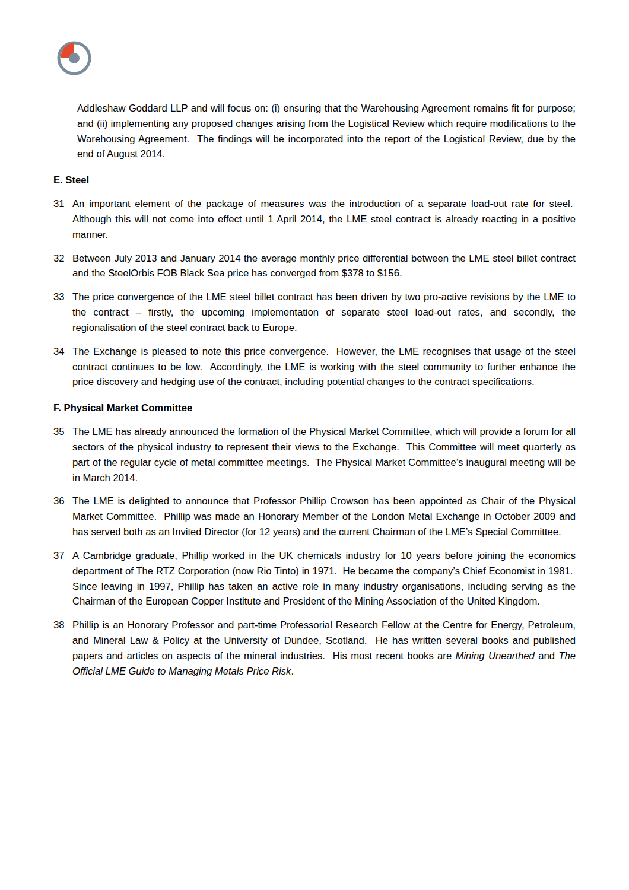Addleshaw Goddard LLP and will focus on: (i) ensuring that the Warehousing Agreement remains fit for purpose; and (ii) implementing any proposed changes arising from the Logistical Review which require modifications to the Warehousing Agreement. The findings will be incorporated into the report of the Logistical Review, due by the end of August 2014.
E. Steel
31
An important element of the package of measures was the introduction of a separate load-out rate for steel. Although this will not come into effect until 1 April 2014, the LME steel contract is already reacting in a positive manner.
32
Between July 2013 and January 2014 the average monthly price differential between the LME steel billet contract and the SteelOrbis FOB Black Sea price has converged from $378 to $156.
33
The price convergence of the LME steel billet contract has been driven by two pro-active revisions by the LME to the contract – firstly, the upcoming implementation of separate steel load-out rates, and secondly, the regionalisation of the steel contract back to Europe.
34
The Exchange is pleased to note this price convergence. However, the LME recognises that usage of the steel contract continues to be low. Accordingly, the LME is working with the steel community to further enhance the price discovery and hedging use of the contract, including potential changes to the contract specifications.
F. Physical Market Committee
35
The LME has already announced the formation of the Physical Market Committee, which will provide a forum for all sectors of the physical industry to represent their views to the Exchange. This Committee will meet quarterly as part of the regular cycle of metal committee meetings. The Physical Market Committee’s inaugural meeting will be in March 2014.
36
The LME is delighted to announce that Professor Phillip Crowson has been appointed as Chair of the Physical Market Committee. Phillip was made an Honorary Member of the London Metal Exchange in October 2009 and has served both as an Invited Director (for 12 years) and the current Chairman of the LME’s Special Committee.
37
A Cambridge graduate, Phillip worked in the UK chemicals industry for 10 years before joining the economics department of The RTZ Corporation (now Rio Tinto) in 1971. He became the company’s Chief Economist in 1981. Since leaving in 1997, Phillip has taken an active role in many industry organisations, including serving as the Chairman of the European Copper Institute and President of the Mining Association of the United Kingdom.
38
Phillip is an Honorary Professor and part-time Professorial Research Fellow at the Centre for Energy, Petroleum, and Mineral Law & Policy at the University of Dundee, Scotland. He has written several books and published papers and articles on aspects of the mineral industries. His most recent books are Mining Unearthed and The Official LME Guide to Managing Metals Price Risk.